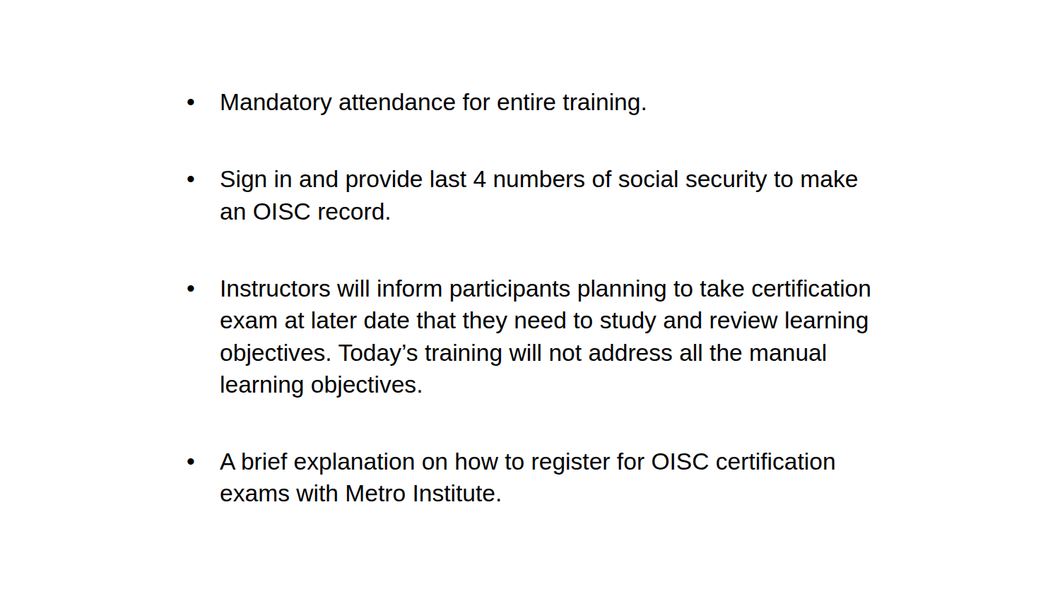Mandatory attendance for entire training.
Sign in and provide last 4 numbers of social security to make an OISC record.
Instructors will inform participants planning to take certification exam at later date that they need to study and review learning objectives. Today’s training will not address all the manual learning objectives.
A brief explanation on how to register for OISC certification exams with Metro Institute.